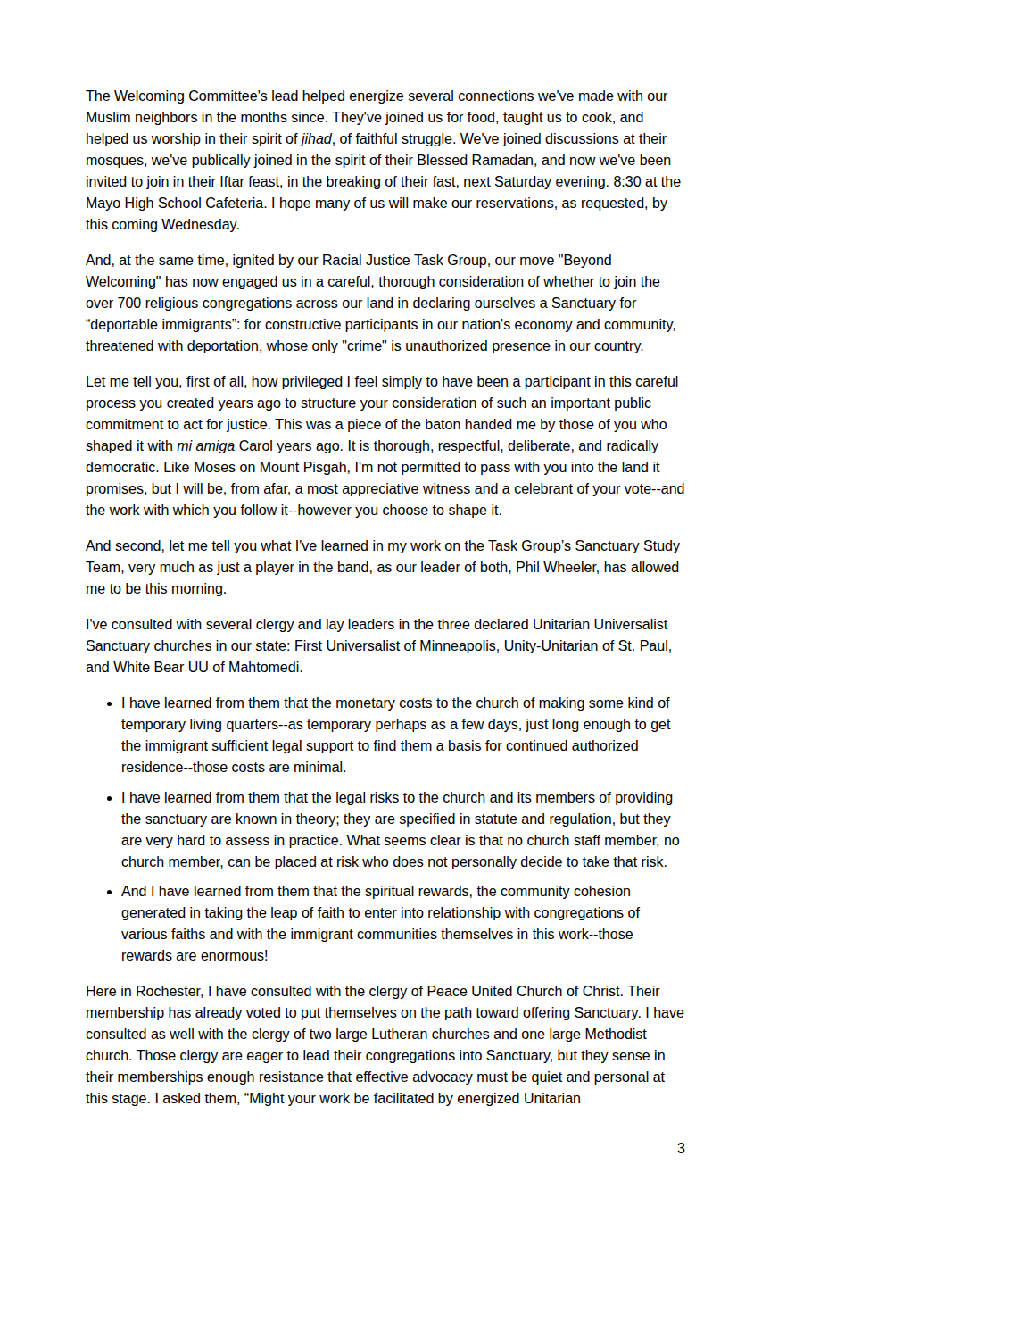The Welcoming Committee's lead helped energize several connections we've made with our Muslim neighbors in the months since. They've joined us for food, taught us to cook, and helped us worship in their spirit of jihad, of faithful struggle. We've joined discussions at their mosques, we've publically joined in the spirit of their Blessed Ramadan, and now we've been invited to join in their Iftar feast, in the breaking of their fast, next Saturday evening. 8:30 at the Mayo High School Cafeteria. I hope many of us will make our reservations, as requested, by this coming Wednesday.
And, at the same time, ignited by our Racial Justice Task Group, our move "Beyond Welcoming" has now engaged us in a careful, thorough consideration of whether to join the over 700 religious congregations across our land in declaring ourselves a Sanctuary for “deportable immigrants”: for constructive participants in our nation's economy and community, threatened with deportation, whose only "crime" is unauthorized presence in our country.
Let me tell you, first of all, how privileged I feel simply to have been a participant in this careful process you created years ago to structure your consideration of such an important public commitment to act for justice. This was a piece of the baton handed me by those of you who shaped it with mi amiga Carol years ago. It is thorough, respectful, deliberate, and radically democratic. Like Moses on Mount Pisgah, I'm not permitted to pass with you into the land it promises, but I will be, from afar, a most appreciative witness and a celebrant of your vote--and the work with which you follow it--however you choose to shape it.
And second, let me tell you what I've learned in my work on the Task Group’s Sanctuary Study Team, very much as just a player in the band, as our leader of both, Phil Wheeler, has allowed me to be this morning.
I've consulted with several clergy and lay leaders in the three declared Unitarian Universalist Sanctuary churches in our state: First Universalist of Minneapolis, Unity-Unitarian of St. Paul, and White Bear UU of Mahtomedi.
I have learned from them that the monetary costs to the church of making some kind of temporary living quarters--as temporary perhaps as a few days, just long enough to get the immigrant sufficient legal support to find them a basis for continued authorized residence--those costs are minimal.
I have learned from them that the legal risks to the church and its members of providing the sanctuary are known in theory; they are specified in statute and regulation, but they are very hard to assess in practice. What seems clear is that no church staff member, no church member, can be placed at risk who does not personally decide to take that risk.
And I have learned from them that the spiritual rewards, the community cohesion generated in taking the leap of faith to enter into relationship with congregations of various faiths and with the immigrant communities themselves in this work--those rewards are enormous!
Here in Rochester, I have consulted with the clergy of Peace United Church of Christ. Their membership has already voted to put themselves on the path toward offering Sanctuary. I have consulted as well with the clergy of two large Lutheran churches and one large Methodist church. Those clergy are eager to lead their congregations into Sanctuary, but they sense in their memberships enough resistance that effective advocacy must be quiet and personal at this stage. I asked them, “Might your work be facilitated by energized Unitarian
3